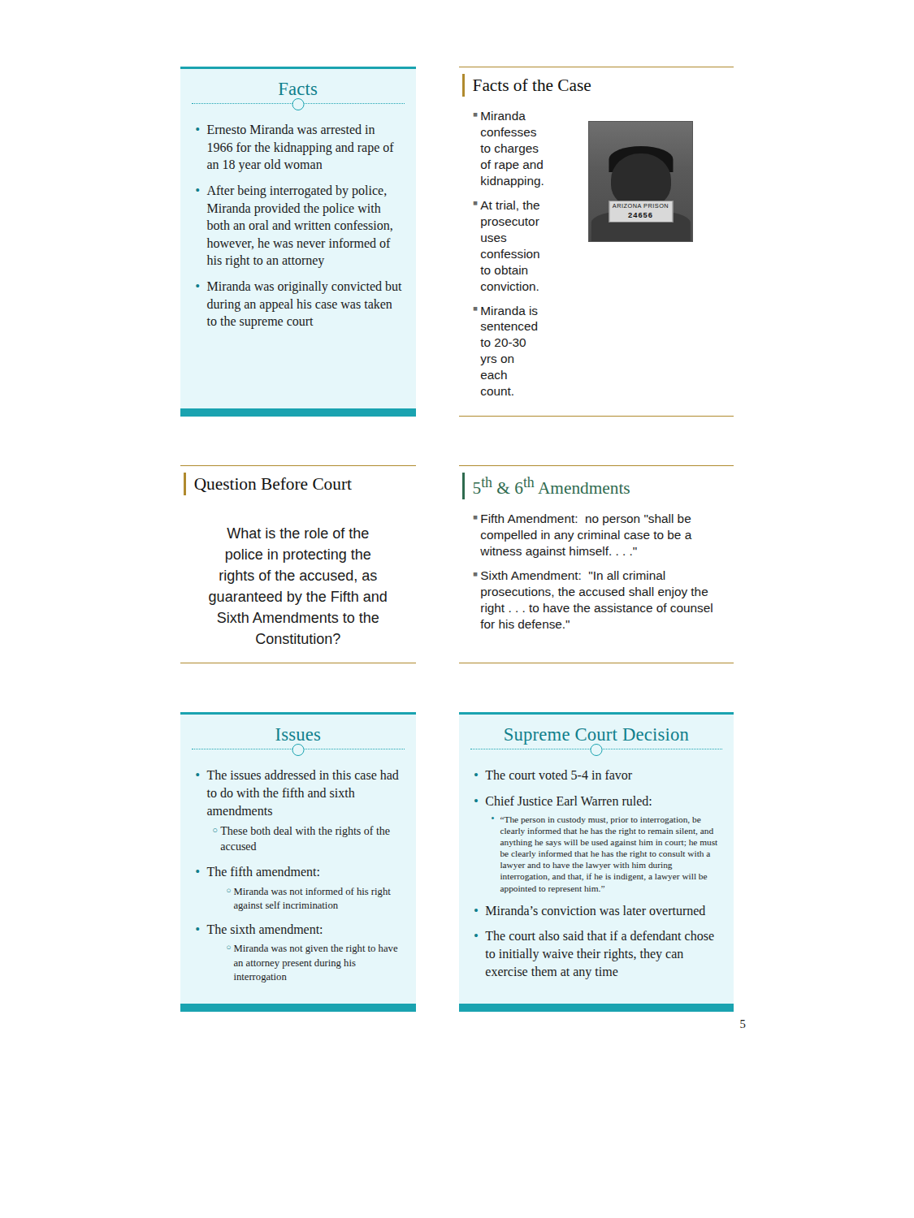Facts
Ernesto Miranda was arrested in 1966 for the kidnapping and rape of an 18 year old woman
After being interrogated by police, Miranda provided the police with both an oral and written confession, however, he was never informed of his right to an attorney
Miranda was originally convicted but during an appeal his case was taken to the supreme court
Facts of the Case
Miranda confesses to charges of rape and kidnapping.
At trial, the prosecutor uses confession to obtain conviction.
Miranda is sentenced to 20-30 yrs on each count.
ARIZONA PRISON
24656
Question Before Court
What is the role of the police in protecting the rights of the accused, as guaranteed by the Fifth and Sixth Amendments to the Constitution?
5th & 6th Amendments
Fifth Amendment: no person "shall be compelled in any criminal case to be a witness against himself. . . ."
Sixth Amendment: "In all criminal prosecutions, the accused shall enjoy the right . . . to have the assistance of counsel for his defense."
Issues
The issues addressed in this case had to do with the fifth and sixth amendments
These both deal with the rights of the accused
The fifth amendment:
Miranda was not informed of his right against self incrimination
The sixth amendment:
Miranda was not given the right to have an attorney present during his interrogation
Supreme Court Decision
The court voted 5-4 in favor
Chief Justice Earl Warren ruled:
“The person in custody must, prior to interrogation, be clearly informed that he has the right to remain silent, and anything he says will be used against him in court; he must be clearly informed that he has the right to consult with a lawyer and to have the lawyer with him during interrogation, and that, if he is indigent, a lawyer will be appointed to represent him.”
Miranda’s conviction was later overturned
The court also said that if a defendant chose to initially waive their rights, they can exercise them at any time
5